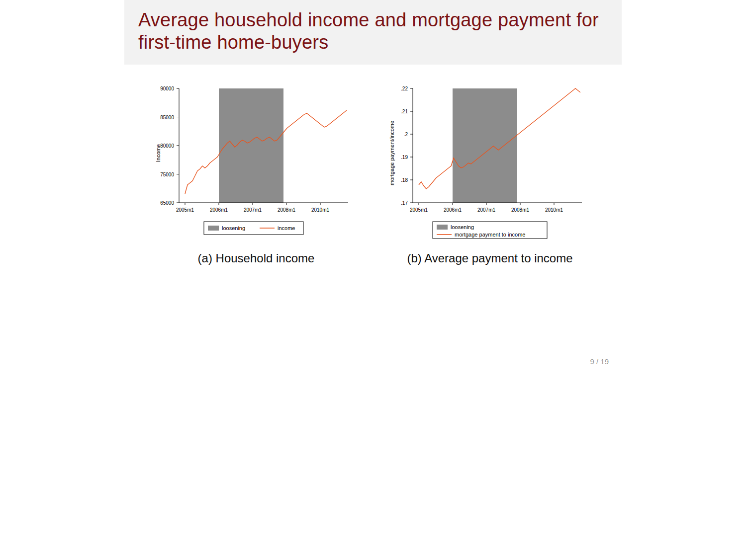Average household income and mortgage payment for
first-time home-buyers
90000 85000 80000 75000 65000 Income 2005m1 2006m1 2007m1 2008m1 2010m1 loosening income
(a) Household income
.22 .21 .2 .19 .18 .17 mortgage payment/income 2005m1 2006m1 2007m1 2008m1 2010m1 loosening mortgage payment to income
(b) Average payment to income
9 / 19